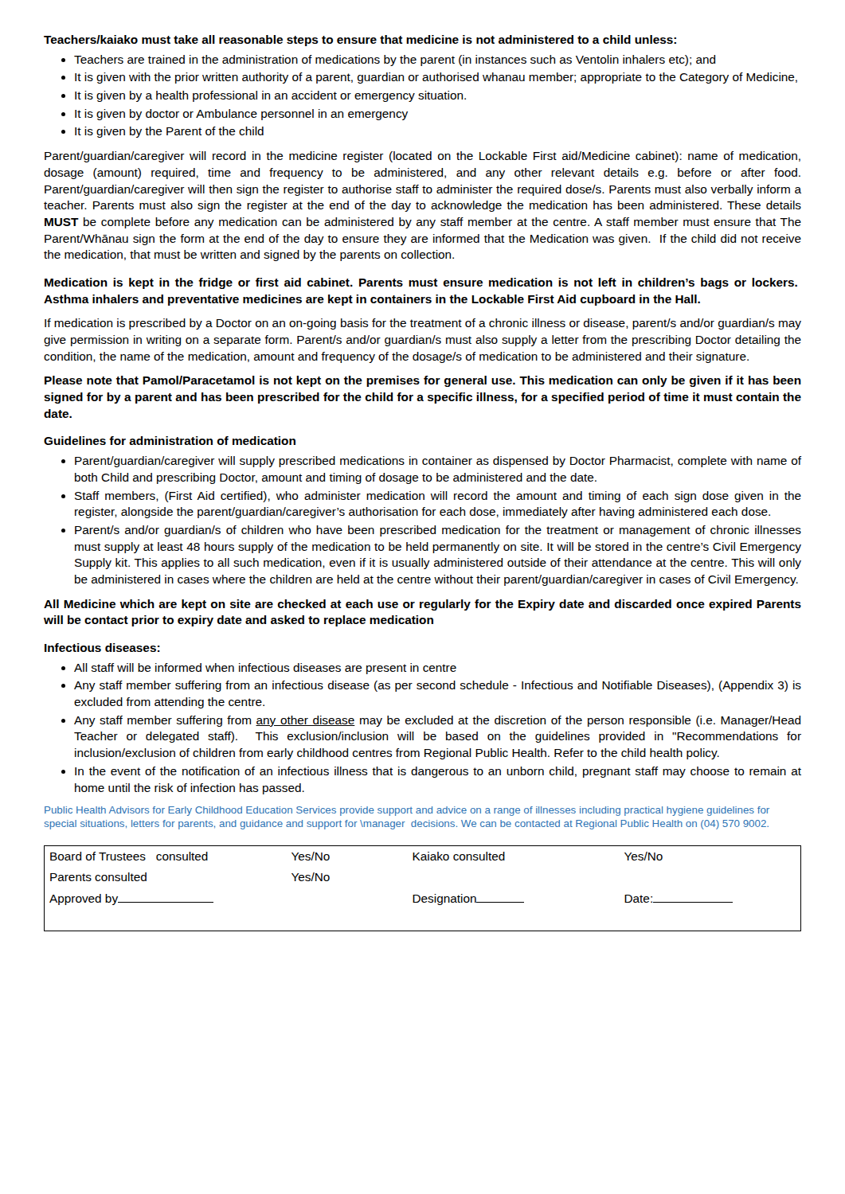Teachers/kaiako must take all reasonable steps to ensure that medicine is not administered to a child unless:
Teachers are trained in the administration of medications by the parent (in instances such as Ventolin inhalers etc); and
It is given with the prior written authority of a parent, guardian or authorised whanau member; appropriate to the Category of Medicine,
It is given by a health professional in an accident or emergency situation.
It is given by doctor or Ambulance personnel in an emergency
It is given by the Parent of the child
Parent/guardian/caregiver will record in the medicine register (located on the Lockable First aid/Medicine cabinet): name of medication, dosage (amount) required, time and frequency to be administered, and any other relevant details e.g. before or after food. Parent/guardian/caregiver will then sign the register to authorise staff to administer the required dose/s. Parents must also verbally inform a teacher. Parents must also sign the register at the end of the day to acknowledge the medication has been administered. These details MUST be complete before any medication can be administered by any staff member at the centre. A staff member must ensure that The Parent/Whānau sign the form at the end of the day to ensure they are informed that the Medication was given. If the child did not receive the medication, that must be written and signed by the parents on collection.
Medication is kept in the fridge or first aid cabinet. Parents must ensure medication is not left in children’s bags or lockers. Asthma inhalers and preventative medicines are kept in containers in the Lockable First Aid cupboard in the Hall.
If medication is prescribed by a Doctor on an on-going basis for the treatment of a chronic illness or disease, parent/s and/or guardian/s may give permission in writing on a separate form. Parent/s and/or guardian/s must also supply a letter from the prescribing Doctor detailing the condition, the name of the medication, amount and frequency of the dosage/s of medication to be administered and their signature.
Please note that Pamol/Paracetamol is not kept on the premises for general use. This medication can only be given if it has been signed for by a parent and has been prescribed for the child for a specific illness, for a specified period of time it must contain the date.
Guidelines for administration of medication
Parent/guardian/caregiver will supply prescribed medications in container as dispensed by Doctor Pharmacist, complete with name of both Child and prescribing Doctor, amount and timing of dosage to be administered and the date.
Staff members, (First Aid certified), who administer medication will record the amount and timing of each sign dose given in the register, alongside the parent/guardian/caregiver’s authorisation for each dose, immediately after having administered each dose.
Parent/s and/or guardian/s of children who have been prescribed medication for the treatment or management of chronic illnesses must supply at least 48 hours supply of the medication to be held permanently on site. It will be stored in the centre’s Civil Emergency Supply kit. This applies to all such medication, even if it is usually administered outside of their attendance at the centre. This will only be administered in cases where the children are held at the centre without their parent/guardian/caregiver in cases of Civil Emergency.
All Medicine which are kept on site are checked at each use or regularly for the Expiry date and discarded once expired Parents will be contact prior to expiry date and asked to replace medication
Infectious diseases:
All staff will be informed when infectious diseases are present in centre
Any staff member suffering from an infectious disease (as per second schedule - Infectious and Notifiable Diseases), (Appendix 3) is excluded from attending the centre.
Any staff member suffering from any other disease may be excluded at the discretion of the person responsible (i.e. Manager/Head Teacher or delegated staff). This exclusion/inclusion will be based on the guidelines provided in "Recommendations for inclusion/exclusion of children from early childhood centres from Regional Public Health. Refer to the child health policy.
In the event of the notification of an infectious illness that is dangerous to an unborn child, pregnant staff may choose to remain at home until the risk of infection has passed.
Public Health Advisors for Early Childhood Education Services provide support and advice on a range of illnesses including practical hygiene guidelines for special situations, letters for parents, and guidance and support for \manager decisions. We can be contacted at Regional Public Health on (04) 570 9002.
| Board of Trustees consulted | Yes/No | Kaiako consulted | Yes/No |
| Parents consulted | Yes/No | | |
| Approved by | | Designation | Date: |